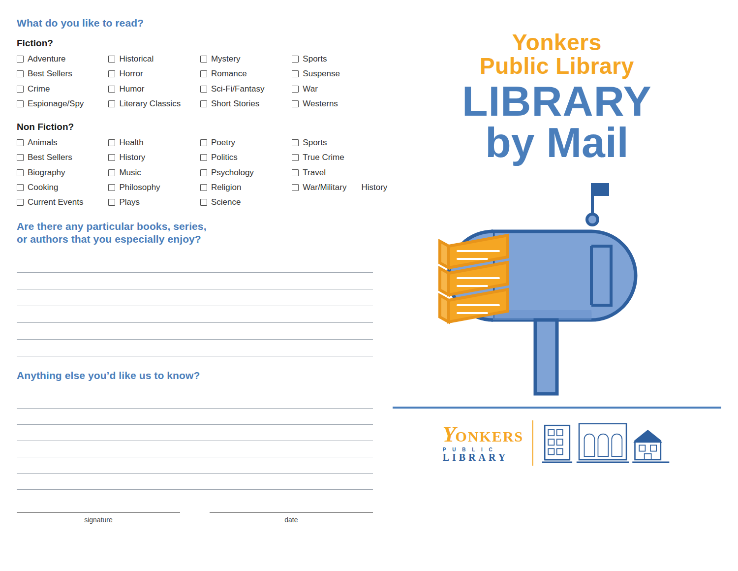What do you like to read?
Fiction?
Adventure
Historical
Mystery
Sports
Best Sellers
Horror
Romance
Suspense
Crime
Humor
Sci-Fi/Fantasy
War
Espionage/Spy
Literary Classics
Short Stories
Westerns
Non Fiction?
Animals
Health
Poetry
Sports
Best Sellers
History
Politics
True Crime
Biography
Music
Psychology
Travel
Cooking
Philosophy
Religion
War/MilitaryHistory
Current Events
Plays
Science
Are there any particular books, series,
or authors that you especially enjoy?
Anything else you’d like us to know?
signature
date
Yonkers
Public Library
LIBRARY
by Mail
YONKERS P U B L I C LIBRARY